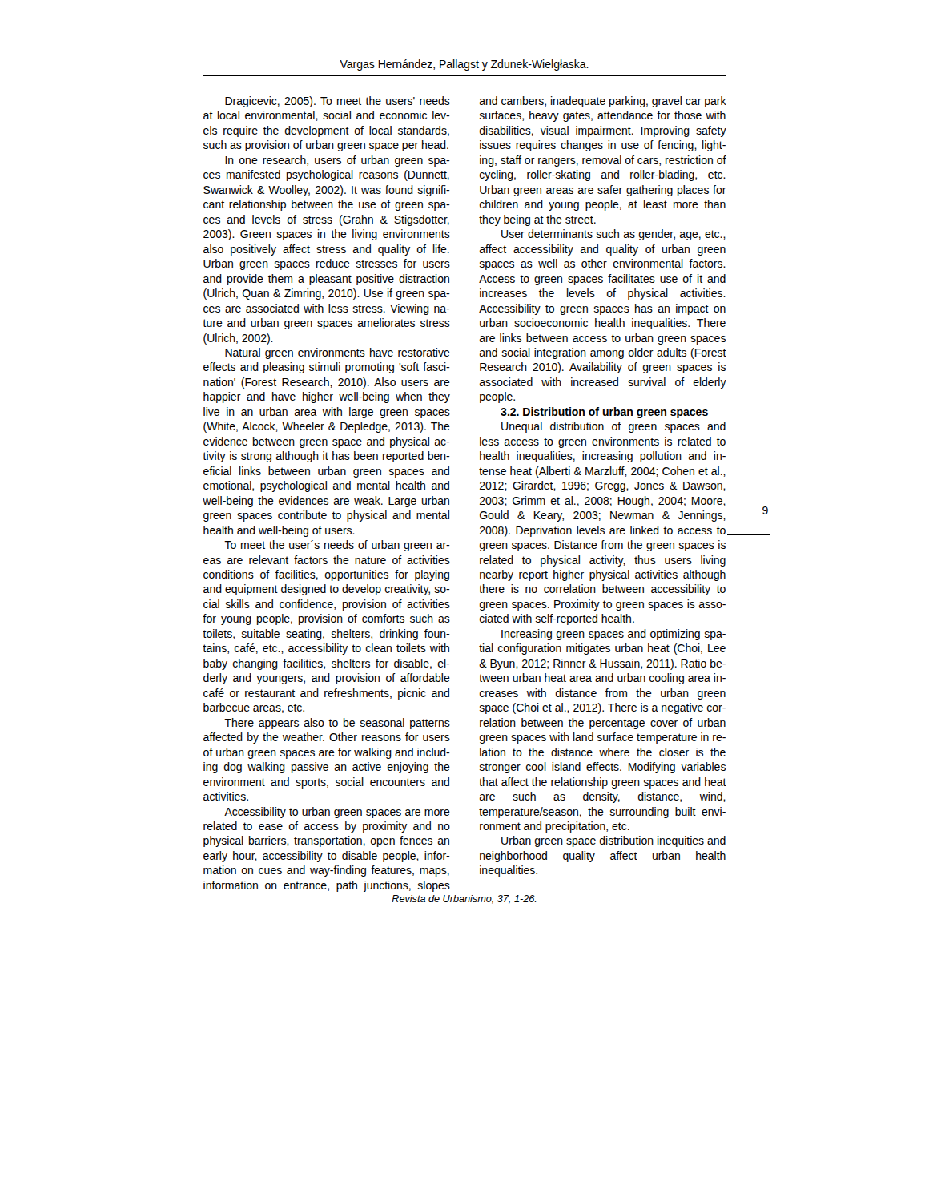Vargas Hernández, Pallagst y Zdunek-Wielgłaska.
Dragicevic, 2005). To meet the users' needs at local environmental, social and economic levels require the development of local standards, such as provision of urban green space per head.
In one research, users of urban green spaces manifested psychological reasons (Dunnett, Swanwick & Woolley, 2002). It was found significant relationship between the use of green spaces and levels of stress (Grahn & Stigsdotter, 2003). Green spaces in the living environments also positively affect stress and quality of life. Urban green spaces reduce stresses for users and provide them a pleasant positive distraction (Ulrich, Quan & Zimring, 2010). Use if green spaces are associated with less stress. Viewing nature and urban green spaces ameliorates stress (Ulrich, 2002).
Natural green environments have restorative effects and pleasing stimuli promoting 'soft fascination' (Forest Research, 2010). Also users are happier and have higher well-being when they live in an urban area with large green spaces (White, Alcock, Wheeler & Depledge, 2013). The evidence between green space and physical activity is strong although it has been reported beneficial links between urban green spaces and emotional, psychological and mental health and well-being the evidences are weak. Large urban green spaces contribute to physical and mental health and well-being of users.
To meet the user´s needs of urban green areas are relevant factors the nature of activities conditions of facilities, opportunities for playing and equipment designed to develop creativity, social skills and confidence, provision of activities for young people, provision of comforts such as toilets, suitable seating, shelters, drinking fountains, café, etc., accessibility to clean toilets with baby changing facilities, shelters for disable, elderly and youngers, and provision of affordable café or restaurant and refreshments, picnic and barbecue areas, etc.
There appears also to be seasonal patterns affected by the weather. Other reasons for users of urban green spaces are for walking and including dog walking passive an active enjoying the environment and sports, social encounters and activities.
Accessibility to urban green spaces are more related to ease of access by proximity and no physical barriers, transportation, open fences an early hour, accessibility to disable people, information on cues and way-finding features, maps, information on entrance, path junctions, slopes and cambers, inadequate parking, gravel car park surfaces, heavy gates, attendance for those with disabilities, visual impairment. Improving safety issues requires changes in use of fencing, lighting, staff or rangers, removal of cars, restriction of cycling, roller-skating and roller-blading, etc. Urban green areas are safer gathering places for children and young people, at least more than they being at the street.
User determinants such as gender, age, etc., affect accessibility and quality of urban green spaces as well as other environmental factors. Access to green spaces facilitates use of it and increases the levels of physical activities. Accessibility to green spaces has an impact on urban socioeconomic health inequalities. There are links between access to urban green spaces and social integration among older adults (Forest Research 2010). Availability of green spaces is associated with increased survival of elderly people.
3.2. Distribution of urban green spaces
Unequal distribution of green spaces and less access to green environments is related to health inequalities, increasing pollution and intense heat (Alberti & Marzluff, 2004; Cohen et al., 2012; Girardet, 1996; Gregg, Jones & Dawson, 2003; Grimm et al., 2008; Hough, 2004; Moore, Gould & Keary, 2003; Newman & Jennings, 2008). Deprivation levels are linked to access to green spaces. Distance from the green spaces is related to physical activity, thus users living nearby report higher physical activities although there is no correlation between accessibility to green spaces. Proximity to green spaces is associated with self-reported health.
Increasing green spaces and optimizing spatial configuration mitigates urban heat (Choi, Lee & Byun, 2012; Rinner & Hussain, 2011). Ratio between urban heat area and urban cooling area increases with distance from the urban green space (Choi et al., 2012). There is a negative correlation between the percentage cover of urban green spaces with land surface temperature in relation to the distance where the closer is the stronger cool island effects. Modifying variables that affect the relationship green spaces and heat are such as density, distance, wind, temperature/season, the surrounding built environment and precipitation, etc.
Urban green space distribution inequities and neighborhood quality affect urban health inequalities.
9
Revista de Urbanismo, 37, 1-26.